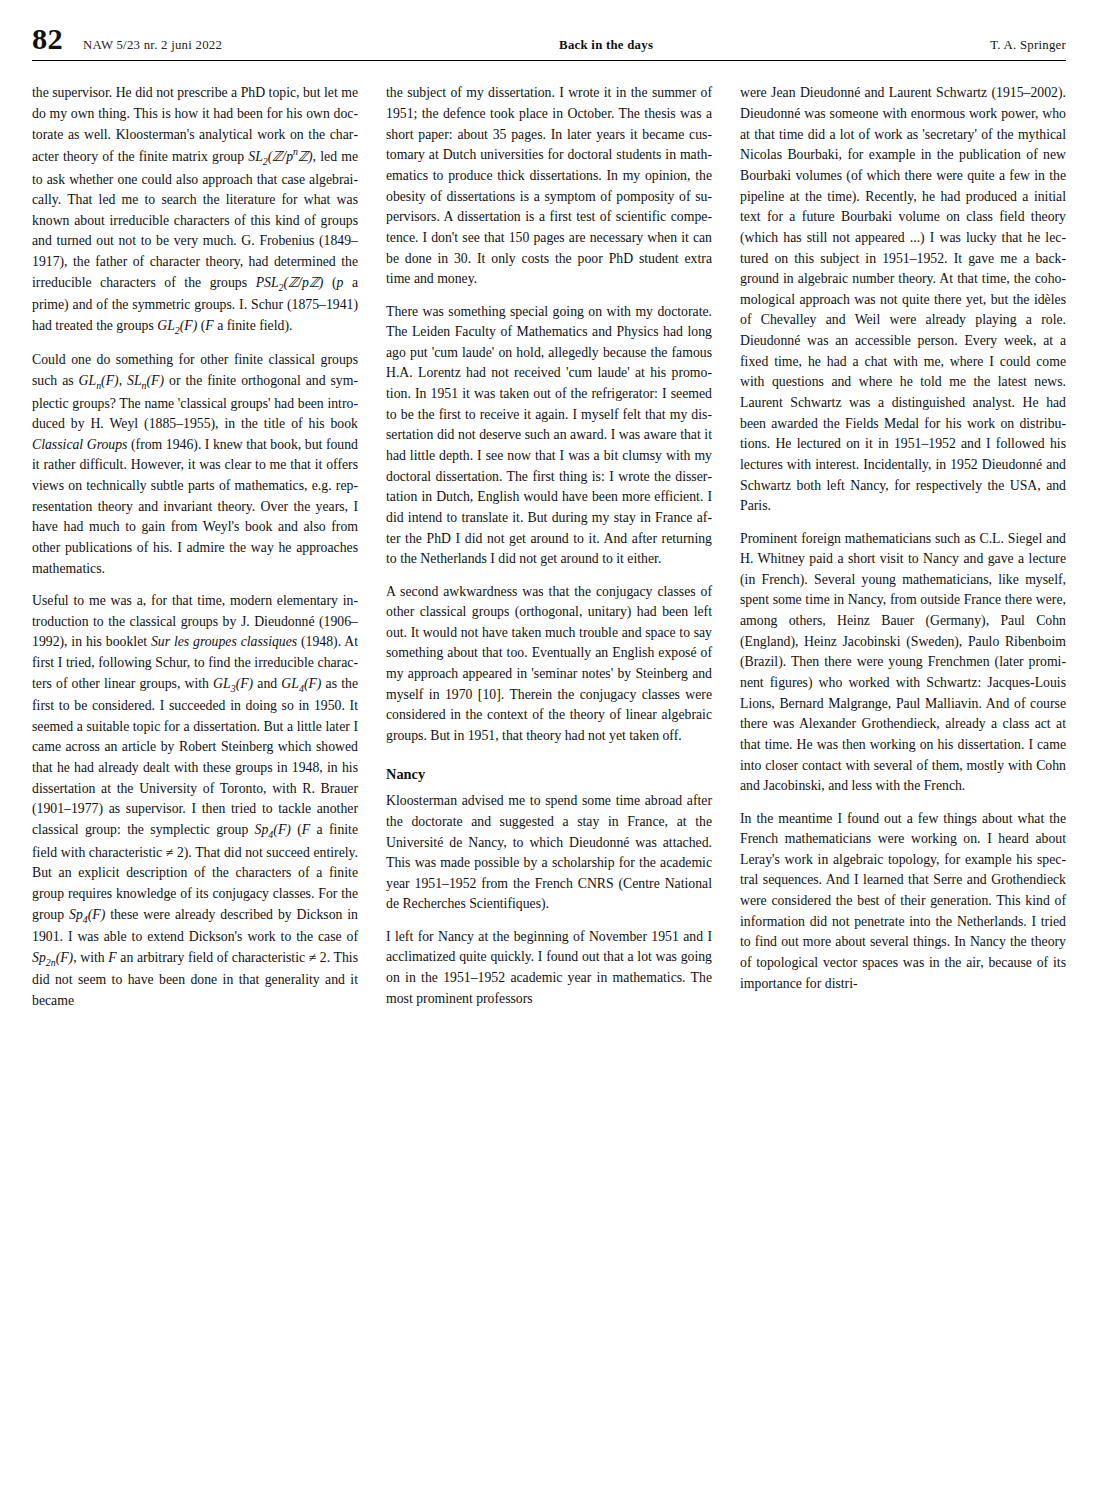82 NAW 5/23 nr. 2 juni 2022 Back in the days T. A. Springer
the supervisor. He did not prescribe a PhD topic, but let me do my own thing. This is how it had been for his own doctorate as well. Kloosterman's analytical work on the character theory of the finite matrix group SL2(ℤ/pnℤ), led me to ask whether one could also approach that case algebraically. That led me to search the literature for what was known about irreducible characters of this kind of groups and turned out not to be very much. G. Frobenius (1849–1917), the father of character theory, had determined the irreducible characters of the groups PSL2(ℤ/pℤ) (p a prime) and of the symmetric groups. I. Schur (1875–1941) had treated the groups GL2(F) (F a finite field).
Could one do something for other finite classical groups such as GLn(F), SLn(F) or the finite orthogonal and symplectic groups? The name 'classical groups' had been introduced by H. Weyl (1885–1955), in the title of his book Classical Groups (from 1946). I knew that book, but found it rather difficult. However, it was clear to me that it offers views on technically subtle parts of mathematics, e.g. representation theory and invariant theory. Over the years, I have had much to gain from Weyl's book and also from other publications of his. I admire the way he approaches mathematics.
Useful to me was a, for that time, modern elementary introduction to the classical groups by J. Dieudonné (1906–1992), in his booklet Sur les groupes classiques (1948). At first I tried, following Schur, to find the irreducible characters of other linear groups, with GL3(F) and GL4(F) as the first to be considered. I succeeded in doing so in 1950. It seemed a suitable topic for a dissertation. But a little later I came across an article by Robert Steinberg which showed that he had already dealt with these groups in 1948, in his dissertation at the University of Toronto, with R. Brauer (1901–1977) as supervisor. I then tried to tackle another classical group: the symplectic group Sp4(F) (F a finite field with characteristic ≠ 2). That did not succeed entirely. But an explicit description of the characters of a finite group requires knowledge of its conjugacy classes. For the group Sp4(F) these were already described by Dickson in 1901. I was able to extend Dickson's work to the case of Sp2n(F), with F an arbitrary field of characteristic ≠ 2. This did not seem to have been done in that generality and it became
the subject of my dissertation. I wrote it in the summer of 1951; the defence took place in October. The thesis was a short paper: about 35 pages. In later years it became customary at Dutch universities for doctoral students in mathematics to produce thick dissertations. In my opinion, the obesity of dissertations is a symptom of pomposity of supervisors. A dissertation is a first test of scientific competence. I don't see that 150 pages are necessary when it can be done in 30. It only costs the poor PhD student extra time and money.
There was something special going on with my doctorate. The Leiden Faculty of Mathematics and Physics had long ago put 'cum laude' on hold, allegedly because the famous H.A. Lorentz had not received 'cum laude' at his promotion. In 1951 it was taken out of the refrigerator: I seemed to be the first to receive it again. I myself felt that my dissertation did not deserve such an award. I was aware that it had little depth. I see now that I was a bit clumsy with my doctoral dissertation. The first thing is: I wrote the dissertation in Dutch, English would have been more efficient. I did intend to translate it. But during my stay in France after the PhD I did not get around to it. And after returning to the Netherlands I did not get around to it either.
A second awkwardness was that the conjugacy classes of other classical groups (orthogonal, unitary) had been left out. It would not have taken much trouble and space to say something about that too. Eventually an English exposé of my approach appeared in 'seminar notes' by Steinberg and myself in 1970 [10]. Therein the conjugacy classes were considered in the context of the theory of linear algebraic groups. But in 1951, that theory had not yet taken off.
Nancy
Kloosterman advised me to spend some time abroad after the doctorate and suggested a stay in France, at the Université de Nancy, to which Dieudonné was attached. This was made possible by a scholarship for the academic year 1951–1952 from the French CNRS (Centre National de Recherches Scientifiques).
I left for Nancy at the beginning of November 1951 and I acclimatized quite quickly. I found out that a lot was going on in the 1951–1952 academic year in mathematics. The most prominent professors
were Jean Dieudonné and Laurent Schwartz (1915–2002). Dieudonné was someone with enormous work power, who at that time did a lot of work as 'secretary' of the mythical Nicolas Bourbaki, for example in the publication of new Bourbaki volumes (of which there were quite a few in the pipeline at the time). Recently, he had produced a initial text for a future Bourbaki volume on class field theory (which has still not appeared ...) I was lucky that he lectured on this subject in 1951–1952. It gave me a background in algebraic number theory. At that time, the cohomological approach was not quite there yet, but the idèles of Chevalley and Weil were already playing a role. Dieudonné was an accessible person. Every week, at a fixed time, he had a chat with me, where I could come with questions and where he told me the latest news. Laurent Schwartz was a distinguished analyst. He had been awarded the Fields Medal for his work on distributions. He lectured on it in 1951–1952 and I followed his lectures with interest. Incidentally, in 1952 Dieudonné and Schwartz both left Nancy, for respectively the USA, and Paris.
Prominent foreign mathematicians such as C.L. Siegel and H. Whitney paid a short visit to Nancy and gave a lecture (in French). Several young mathematicians, like myself, spent some time in Nancy, from outside France there were, among others, Heinz Bauer (Germany), Paul Cohn (England), Heinz Jacobinski (Sweden), Paulo Ribenboim (Brazil). Then there were young Frenchmen (later prominent figures) who worked with Schwartz: Jacques-Louis Lions, Bernard Malgrange, Paul Malliavin. And of course there was Alexander Grothendieck, already a class act at that time. He was then working on his dissertation. I came into closer contact with several of them, mostly with Cohn and Jacobinski, and less with the French.
In the meantime I found out a few things about what the French mathematicians were working on. I heard about Leray's work in algebraic topology, for example his spectral sequences. And I learned that Serre and Grothendieck were considered the best of their generation. This kind of information did not penetrate into the Netherlands. I tried to find out more about several things. In Nancy the theory of topological vector spaces was in the air, because of its importance for distri-